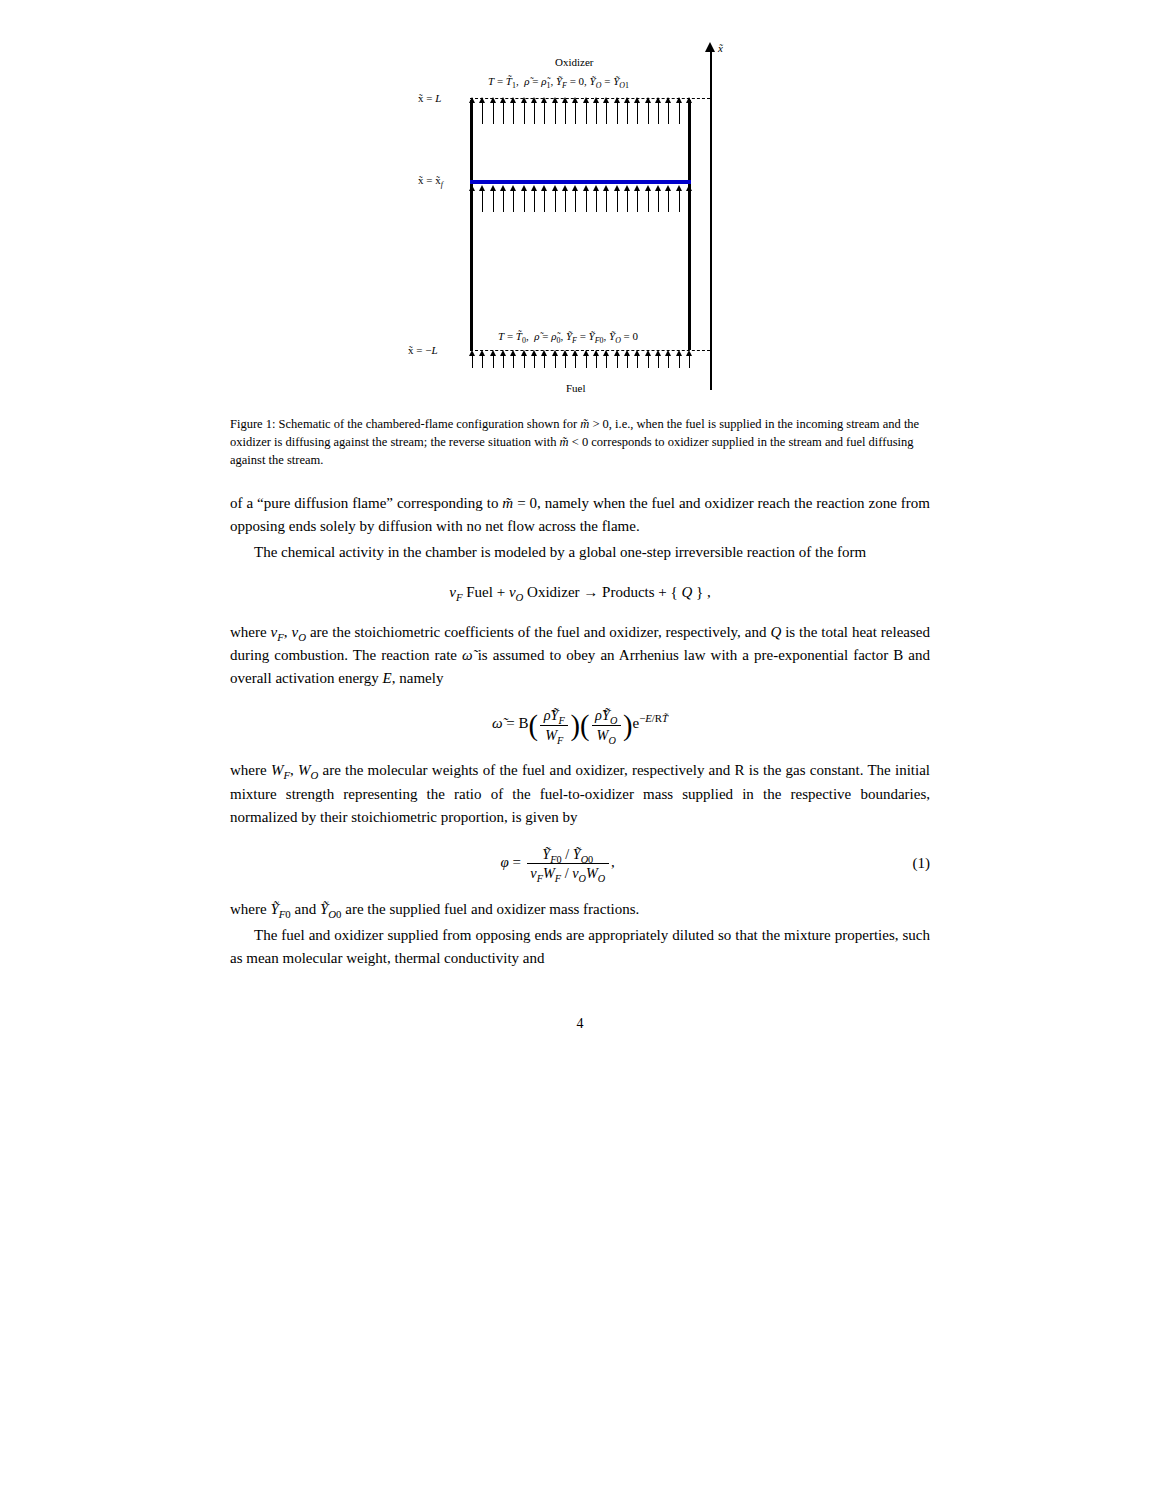x̃
Oxidizer
T = T̃1, ρ̃ = ρ̃1, ỸF = 0, ỸO = ỸO1
x̃ = L
x̃ = x̃f
x̃ = −L
T = T̃0, ρ̃ = ρ̃0, ỸF = ỸF0, ỸO = 0
Fuel
Figure 1: Schematic of the chambered-flame configuration shown for m̃ > 0, i.e., when the fuel is supplied in the incoming stream and the oxidizer is diffusing against the stream; the reverse situation with m̃ < 0 corresponds to oxidizer supplied in the stream and fuel diffusing against the stream.
of a “pure diffusion flame” corresponding to m̃ = 0, namely when the fuel and oxidizer reach the reaction zone from opposing ends solely by diffusion with no net flow across the flame.
The chemical activity in the chamber is modeled by a global one-step irreversible reaction of the form
νF Fuel + νO Oxidizer → Products + { Q } ,
where νF, νO are the stoichiometric coefficients of the fuel and oxidizer, respectively, and Q is the total heat released during combustion. The reaction rate ω̃ is assumed to obey an Arrhenius law with a pre-exponential factor B and overall activation energy E, namely
ω̃ = B(ρ̃ỸF WF)(ρ̃ỸO WO) e−E/RT̃
where WF, WO are the molecular weights of the fuel and oxidizer, respectively and R is the gas constant. The initial mixture strength representing the ratio of the fuel-to-oxidizer mass supplied in the respective boundaries, normalized by their stoichiometric proportion, is given by
φ = ỸF0 / ỸO0 νFWF / νOWO,
(1)
where ỸF0 and ỸO0 are the supplied fuel and oxidizer mass fractions.
The fuel and oxidizer supplied from opposing ends are appropriately diluted so that the mixture properties, such as mean molecular weight, thermal conductivity and
4